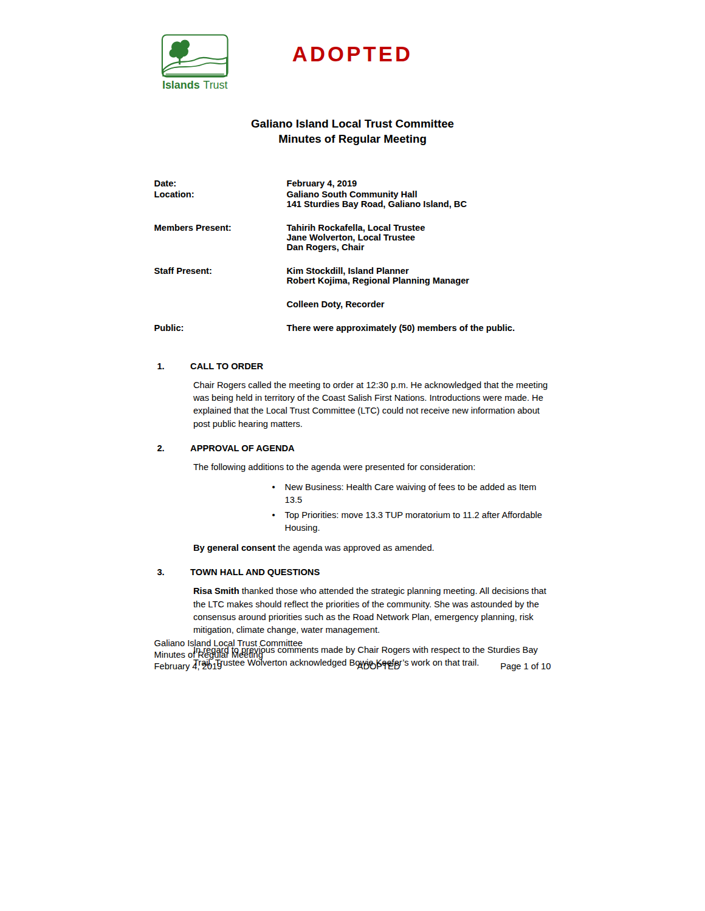Islands Trust
ADOPTED
Galiano Island Local Trust Committee
Minutes of Regular Meeting
| Date: | February 4, 2019 |
| Location: | Galiano South Community Hall 141 Sturdies Bay Road, Galiano Island, BC |
| Members Present: | Tahirih Rockafella, Local Trustee Jane Wolverton, Local Trustee Dan Rogers, Chair |
| Staff Present: | Kim Stockdill, Island Planner Robert Kojima, Regional Planning Manager |
| | Colleen Doty, Recorder |
| Public: | There were approximately (50) members of the public. |
1.
CALL TO ORDER
Chair Rogers called the meeting to order at 12:30 p.m. He acknowledged that the meeting was being held in territory of the Coast Salish First Nations. Introductions were made. He explained that the Local Trust Committee (LTC) could not receive new information about post public hearing matters.
2.
APPROVAL OF AGENDA
The following additions to the agenda were presented for consideration:
New Business: Health Care waiving of fees to be added as Item 13.5
Top Priorities: move 13.3 TUP moratorium to 11.2 after Affordable Housing.
By general consent the agenda was approved as amended.
3.
TOWN HALL AND QUESTIONS
Risa Smith thanked those who attended the strategic planning meeting. All decisions that the LTC makes should reflect the priorities of the community. She was astounded by the consensus around priorities such as the Road Network Plan, emergency planning, risk mitigation, climate change, water management.
In regard to previous comments made by Chair Rogers with respect to the Sturdies Bay Trail, Trustee Wolverton acknowledged Bowie Keefer’s work on that trail.
Galiano Island Local Trust Committee Minutes of Regular Meeting
February 4, 2019 ADOPTED Page 1 of 10